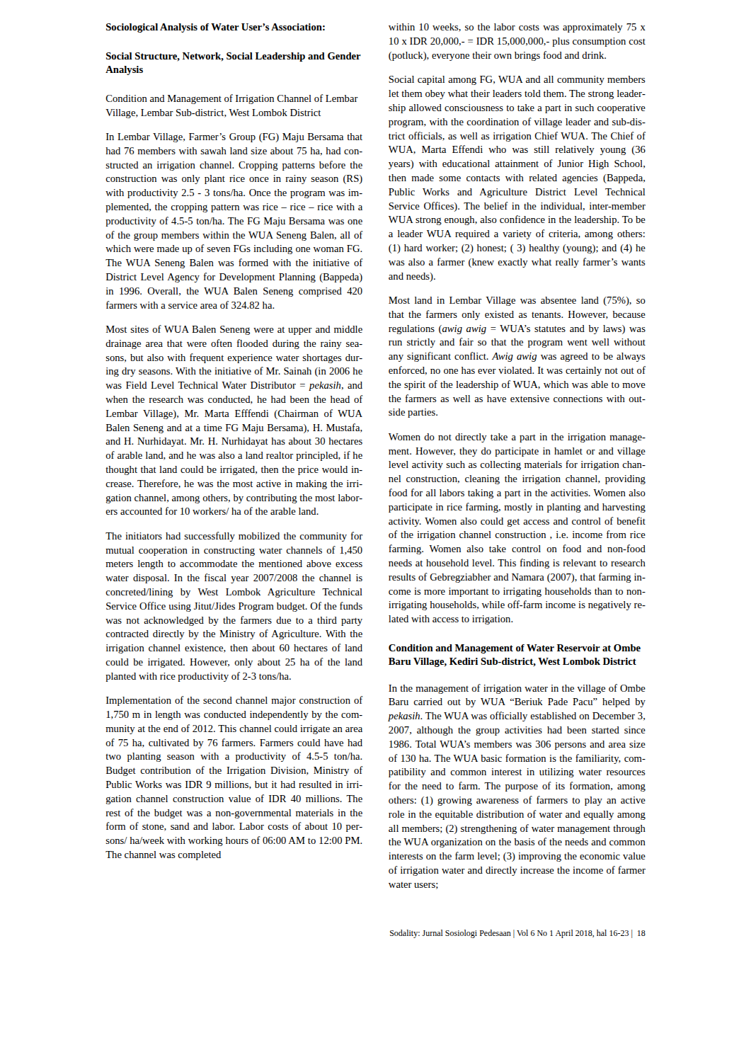Sociological Analysis of Water User’s Association:
Social Structure, Network, Social Leadership and Gender Analysis
Condition and Management of Irrigation Channel of Lembar Village, Lembar Sub-district, West Lombok District
In Lembar Village, Farmer’s Group (FG) Maju Bersama that had 76 members with sawah land size about 75 ha, had constructed an irrigation channel. Cropping patterns before the construction was only plant rice once in rainy season (RS) with productivity 2.5 - 3 tons/ha. Once the program was implemented, the cropping pattern was rice – rice – rice with a productivity of 4.5-5 ton/ha. The FG Maju Bersama was one of the group members within the WUA Seneng Balen, all of which were made up of seven FGs including one woman FG. The WUA Seneng Balen was formed with the initiative of District Level Agency for Development Planning (Bappeda) in 1996. Overall, the WUA Balen Seneng comprised 420 farmers with a service area of 324.82 ha.
Most sites of WUA Balen Seneng were at upper and middle drainage area that were often flooded during the rainy seasons, but also with frequent experience water shortages during dry seasons. With the initiative of Mr. Sainah (in 2006 he was Field Level Technical Water Distributor = pekasih, and when the research was conducted, he had been the head of Lembar Village), Mr. Marta Efffendi (Chairman of WUA Balen Seneng and at a time FG Maju Bersama), H. Mustafa, and H. Nurhidayat. Mr. H. Nurhidayat has about 30 hectares of arable land, and he was also a land realtor principled, if he thought that land could be irrigated, then the price would increase. Therefore, he was the most active in making the irrigation channel, among others, by contributing the most laborers accounted for 10 workers/ ha of the arable land.
The initiators had successfully mobilized the community for mutual cooperation in constructing water channels of 1,450 meters length to accommodate the mentioned above excess water disposal. In the fiscal year 2007/2008 the channel is concreted/lining by West Lombok Agriculture Technical Service Office using Jitut/Jides Program budget. Of the funds was not acknowledged by the farmers due to a third party contracted directly by the Ministry of Agriculture. With the irrigation channel existence, then about 60 hectares of land could be irrigated. However, only about 25 ha of the land planted with rice productivity of 2-3 tons/ha.
Implementation of the second channel major construction of 1,750 m in length was conducted independently by the community at the end of 2012. This channel could irrigate an area of 75 ha, cultivated by 76 farmers. Farmers could have had two planting season with a productivity of 4.5-5 ton/ha. Budget contribution of the Irrigation Division, Ministry of Public Works was IDR 9 millions, but it had resulted in irrigation channel construction value of IDR 40 millions. The rest of the budget was a non-governmental materials in the form of stone, sand and labor. Labor costs of about 10 persons/ ha/week with working hours of 06:00 AM to 12:00 PM. The channel was completed
within 10 weeks, so the labor costs was approximately 75 x 10 x IDR 20,000,- = IDR 15,000,000,- plus consumption cost (potluck), everyone their own brings food and drink.
Social capital among FG, WUA and all community members let them obey what their leaders told them. The strong leadership allowed consciousness to take a part in such cooperative program, with the coordination of village leader and sub-district officials, as well as irrigation Chief WUA. The Chief of WUA, Marta Effendi who was still relatively young (36 years) with educational attainment of Junior High School, then made some contacts with related agencies (Bappeda, Public Works and Agriculture District Level Technical Service Offices). The belief in the individual, inter-member WUA strong enough, also confidence in the leadership. To be a leader WUA required a variety of criteria, among others: (1) hard worker; (2) honest; ( 3) healthy (young); and (4) he was also a farmer (knew exactly what really farmer’s wants and needs).
Most land in Lembar Village was absentee land (75%), so that the farmers only existed as tenants. However, because regulations (awig awig = WUA’s statutes and by laws) was run strictly and fair so that the program went well without any significant conflict. Awig awig was agreed to be always enforced, no one has ever violated. It was certainly not out of the spirit of the leadership of WUA, which was able to move the farmers as well as have extensive connections with outside parties.
Women do not directly take a part in the irrigation management. However, they do participate in hamlet or and village level activity such as collecting materials for irrigation channel construction, cleaning the irrigation channel, providing food for all labors taking a part in the activities. Women also participate in rice farming, mostly in planting and harvesting activity. Women also could get access and control of benefit of the irrigation channel construction , i.e. income from rice farming. Women also take control on food and non-food needs at household level. This finding is relevant to research results of Gebregziabher and Namara (2007), that farming income is more important to irrigating households than to non-irrigating households, while off-farm income is negatively related with access to irrigation.
Condition and Management of Water Reservoir at Ombe Baru Village, Kediri Sub-district, West Lombok District
In the management of irrigation water in the village of Ombe Baru carried out by WUA “Beriuk Pade Pacu” helped by pekasih. The WUA was officially established on December 3, 2007, although the group activities had been started since 1986. Total WUA’s members was 306 persons and area size of 130 ha. The WUA basic formation is the familiarity, compatibility and common interest in utilizing water resources for the need to farm. The purpose of its formation, among others: (1) growing awareness of farmers to play an active role in the equitable distribution of water and equally among all members; (2) strengthening of water management through the WUA organization on the basis of the needs and common interests on the farm level; (3) improving the economic value of irrigation water and directly increase the income of farmer water users;
Sodality: Jurnal Sosiologi Pedesaan | Vol 6 No 1 April 2018, hal 16-23 | 18